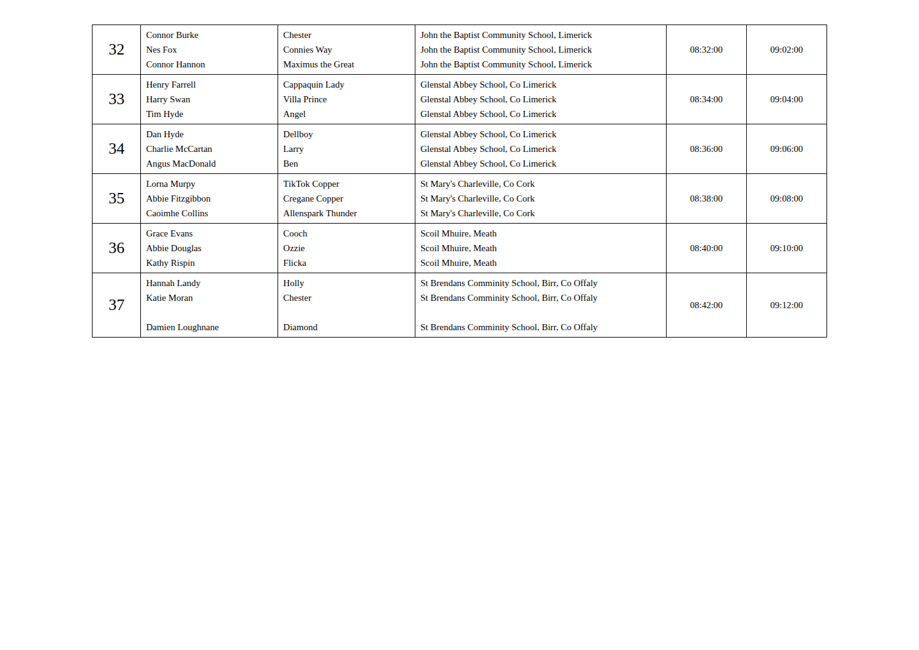| 32 | Connor Burke Nes Fox Connor Hannon | Chester Connies Way Maximus the Great | John the Baptist Community School, Limerick John the Baptist Community School, Limerick John the Baptist Community School, Limerick | 08:32:00 | 09:02:00 |
| 33 | Henry Farrell Harry Swan Tim Hyde | Cappaquin Lady Villa Prince Angel | Glenstal Abbey School, Co Limerick Glenstal Abbey School, Co Limerick Glenstal Abbey School, Co Limerick | 08:34:00 | 09:04:00 |
| 34 | Dan Hyde Charlie McCartan Angus MacDonald | Dellboy Larry Ben | Glenstal Abbey School, Co Limerick Glenstal Abbey School, Co Limerick Glenstal Abbey School, Co Limerick | 08:36:00 | 09:06:00 |
| 35 | Lorna Murpy Abbie Fitzgibbon Caoimhe Collins | TikTok Copper Cregane Copper Allenspark Thunder | St Mary's Charleville, Co Cork St Mary's Charleville, Co Cork St Mary's Charleville, Co Cork | 08:38:00 | 09:08:00 |
| 36 | Grace Evans Abbie Douglas Kathy Rispin | Cooch Ozzie Flicka | Scoil Mhuire, Meath Scoil Mhuire, Meath Scoil Mhuire, Meath | 08:40:00 | 09:10:00 |
| 37 | Hannah Landy Katie Moran Damien Loughnane | Holly Chester Diamond | St Brendans Comminity School, Birr, Co Offaly St Brendans Comminity School, Birr, Co Offaly St Brendans Comminity School, Birr, Co Offaly | 08:42:00 | 09:12:00 |